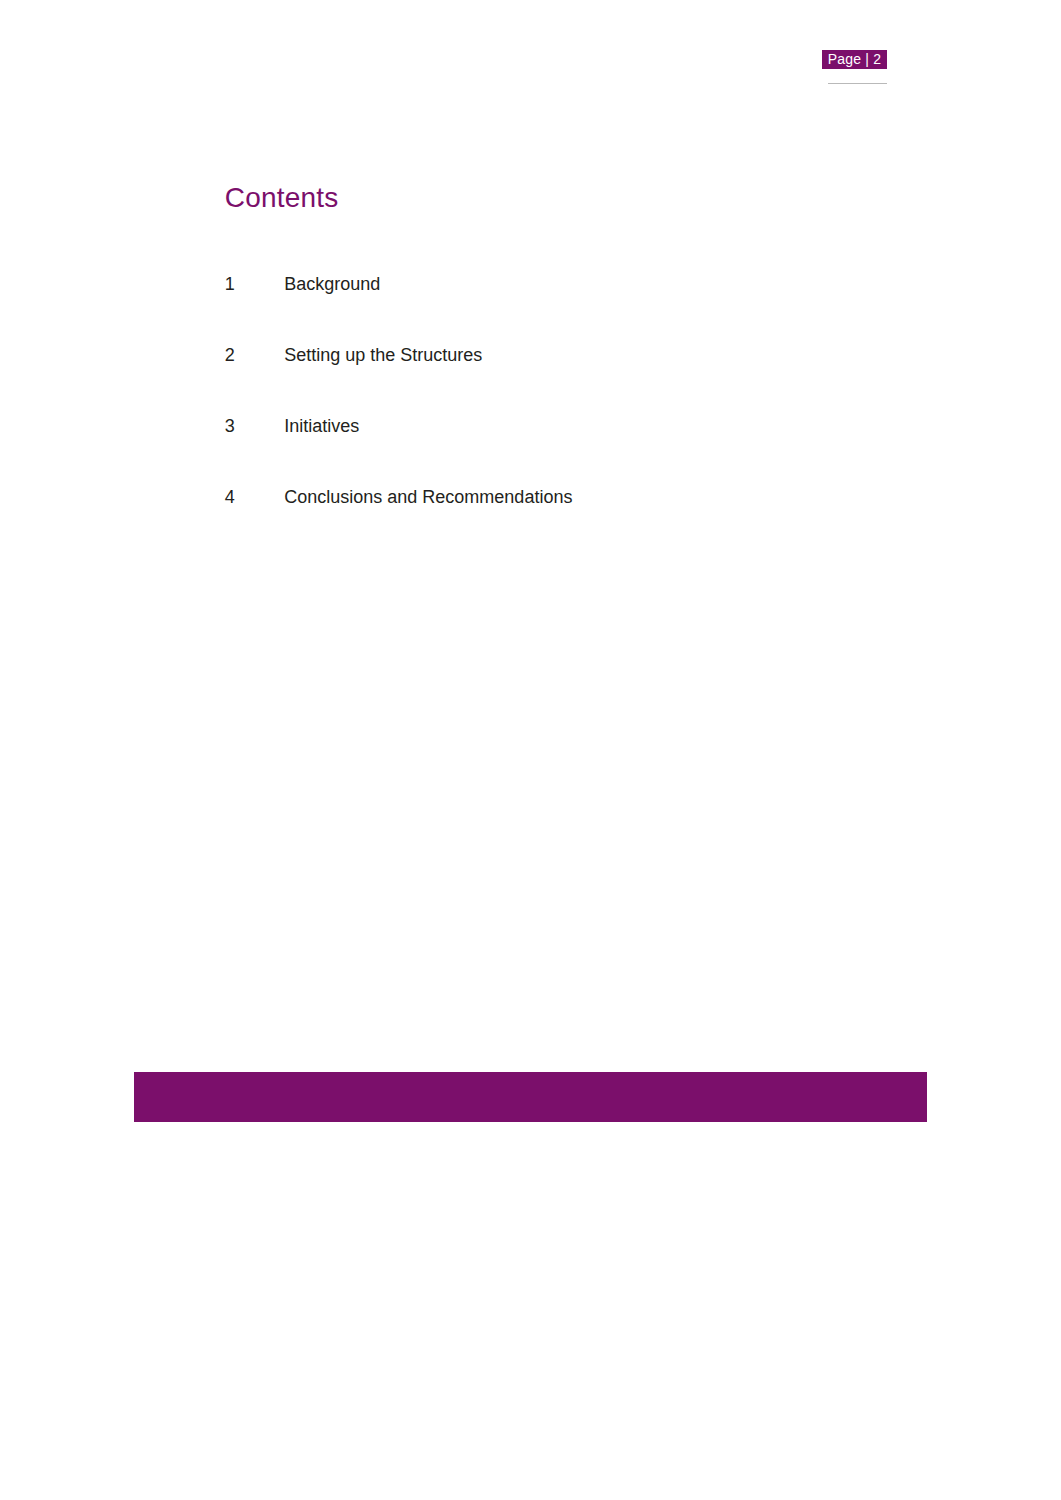Page | 2
Contents
1 Background
2 Setting up the Structures
3 Initiatives
4 Conclusions and Recommendations